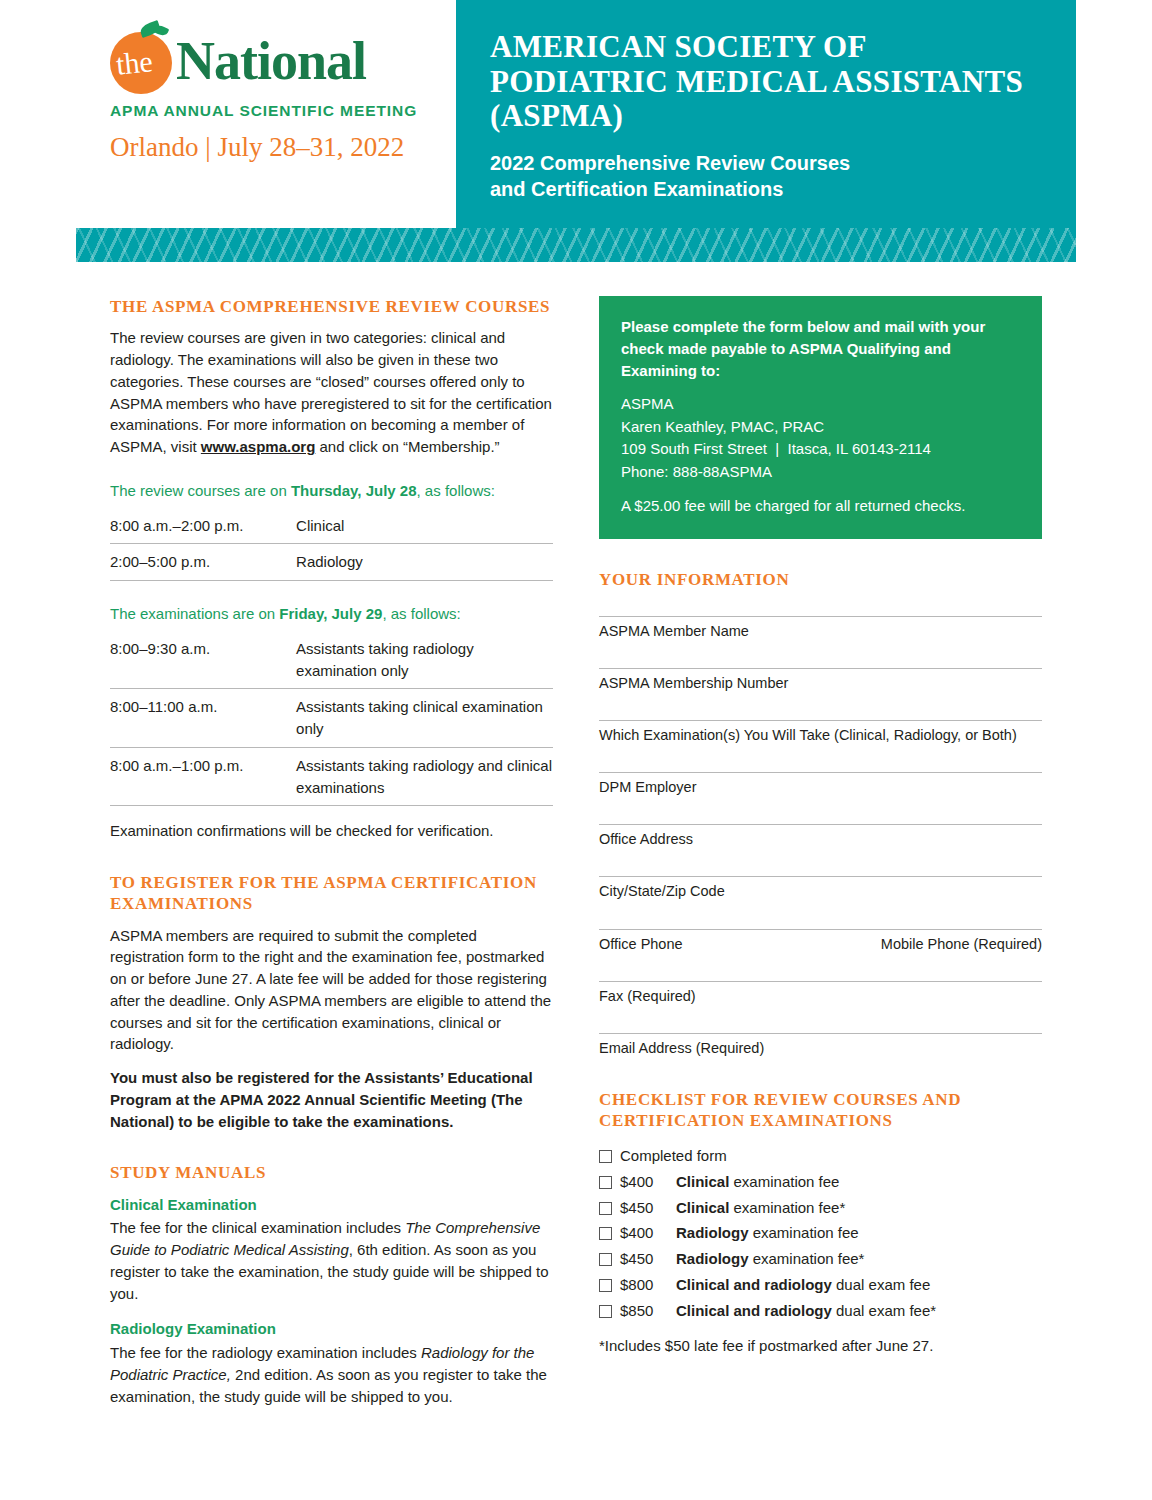the
National
APMA Annual Scientific Meeting
Orlando | July 28–31, 2022
American Society of Podiatric Medical Assistants (ASPMA)
2022 Comprehensive Review Courses
and Certification Examinations
The ASPMA Comprehensive Review Courses
The review courses are given in two categories: clinical and radiology. The examinations will also be given in these two categories. These courses are “closed” courses offered only to ASPMA members who have preregistered to sit for the certification examinations. For more information on becoming a member of ASPMA, visit www.aspma.org and click on “Membership.”
The review courses are on Thursday, July 28, as follows:
| 8:00 a.m.–2:00 p.m. | Clinical |
| 2:00–5:00 p.m. | Radiology |
The examinations are on Friday, July 29, as follows:
| 8:00–9:30 a.m. | Assistants taking radiology examination only |
| 8:00–11:00 a.m. | Assistants taking clinical examination only |
| 8:00 a.m.–1:00 p.m. | Assistants taking radiology and clinical examinations |
Examination confirmations will be checked for verification.
To Register for the ASPMA Certification Examinations
ASPMA members are required to submit the completed registration form to the right and the examination fee, postmarked on or before June 27. A late fee will be added for those registering after the deadline. Only ASPMA members are eligible to attend the courses and sit for the certification examinations, clinical or radiology.
You must also be registered for the Assistants’ Educational Program at the APMA 2022 Annual Scientific Meeting (The National) to be eligible to take the examinations.
Study Manuals
Clinical Examination
The fee for the clinical examination includes The Comprehensive Guide to Podiatric Medical Assisting, 6th edition. As soon as you register to take the examination, the study guide will be shipped to you.
Radiology Examination
The fee for the radiology examination includes Radiology for the Podiatric Practice, 2nd edition. As soon as you register to take the examination, the study guide will be shipped to you.
Please complete the form below and mail with your check made payable to ASPMA Qualifying and Examining to:
ASPMA
Karen Keathley, PMAC, PRAC
109 South First Street | Itasca, IL 60143-2114
Phone: 888-88ASPMA
A $25.00 fee will be charged for all returned checks.
Your Information
ASPMA Member Name
ASPMA Membership Number
Which Examination(s) You Will Take (Clinical, Radiology, or Both)
DPM Employer
Office Address
City/State/Zip Code
Office Phone
Mobile Phone (Required)
Fax (Required)
Email Address (Required)
Checklist for Review Courses and Certification Examinations
Completed form
$400 Clinical examination fee
$450 Clinical examination fee*
$400 Radiology examination fee
$450 Radiology examination fee*
$800 Clinical and radiology dual exam fee
$850 Clinical and radiology dual exam fee*
*Includes $50 late fee if postmarked after June 27.